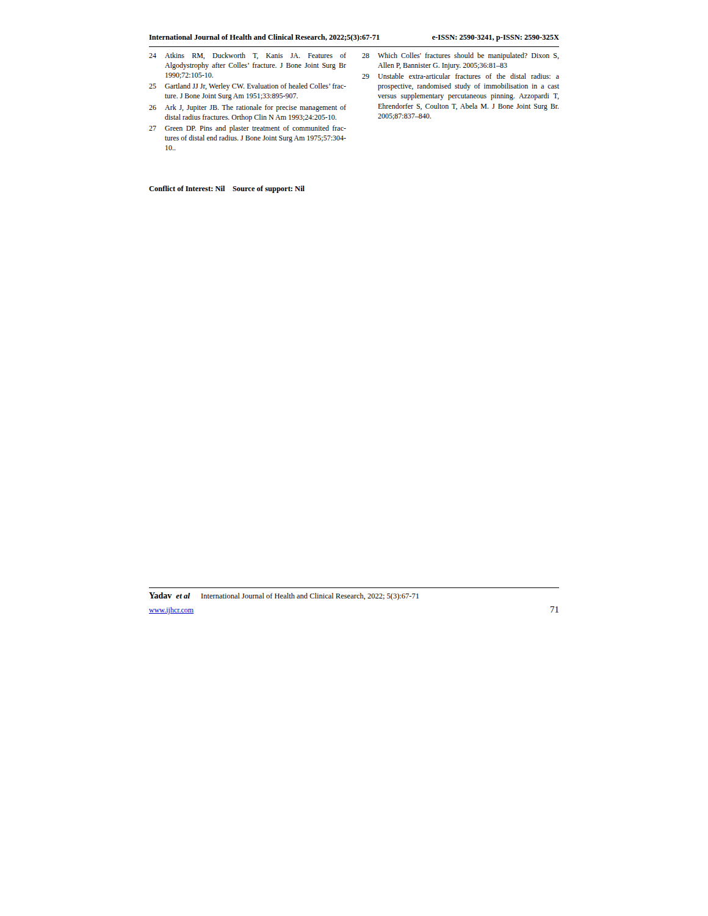International Journal of Health and Clinical Research, 2022;5(3):67-71
e-ISSN: 2590-3241, p-ISSN: 2590-325X
24 Atkins RM, Duckworth T, Kanis JA. Features of Algodystrophy after Colles’ fracture. J Bone Joint Surg Br 1990;72:105-10.
25 Gartland JJ Jr, Werley CW. Evaluation of healed Colles’ fracture. J Bone Joint Surg Am 1951;33:895-907.
26 Ark J, Jupiter JB. The rationale for precise management of distal radius fractures. Orthop Clin N Am 1993;24:205-10.
27 Green DP. Pins and plaster treatment of communited fractures of distal end radius. J Bone Joint Surg Am 1975;57:304-10..
28 Which Colles' fractures should be manipulated? Dixon S, Allen P, Bannister G. Injury. 2005;36:81–83
29 Unstable extra-articular fractures of the distal radius: a prospective, randomised study of immobilisation in a cast versus supplementary percutaneous pinning. Azzopardi T, Ehrendorfer S, Coulton T, Abela M. J Bone Joint Surg Br. 2005;87:837–840.
Conflict of Interest: Nil Source of support: Nil
Yadav et al
International Journal of Health and Clinical Research, 2022; 5(3):67-71
www.ijhcr.com
71